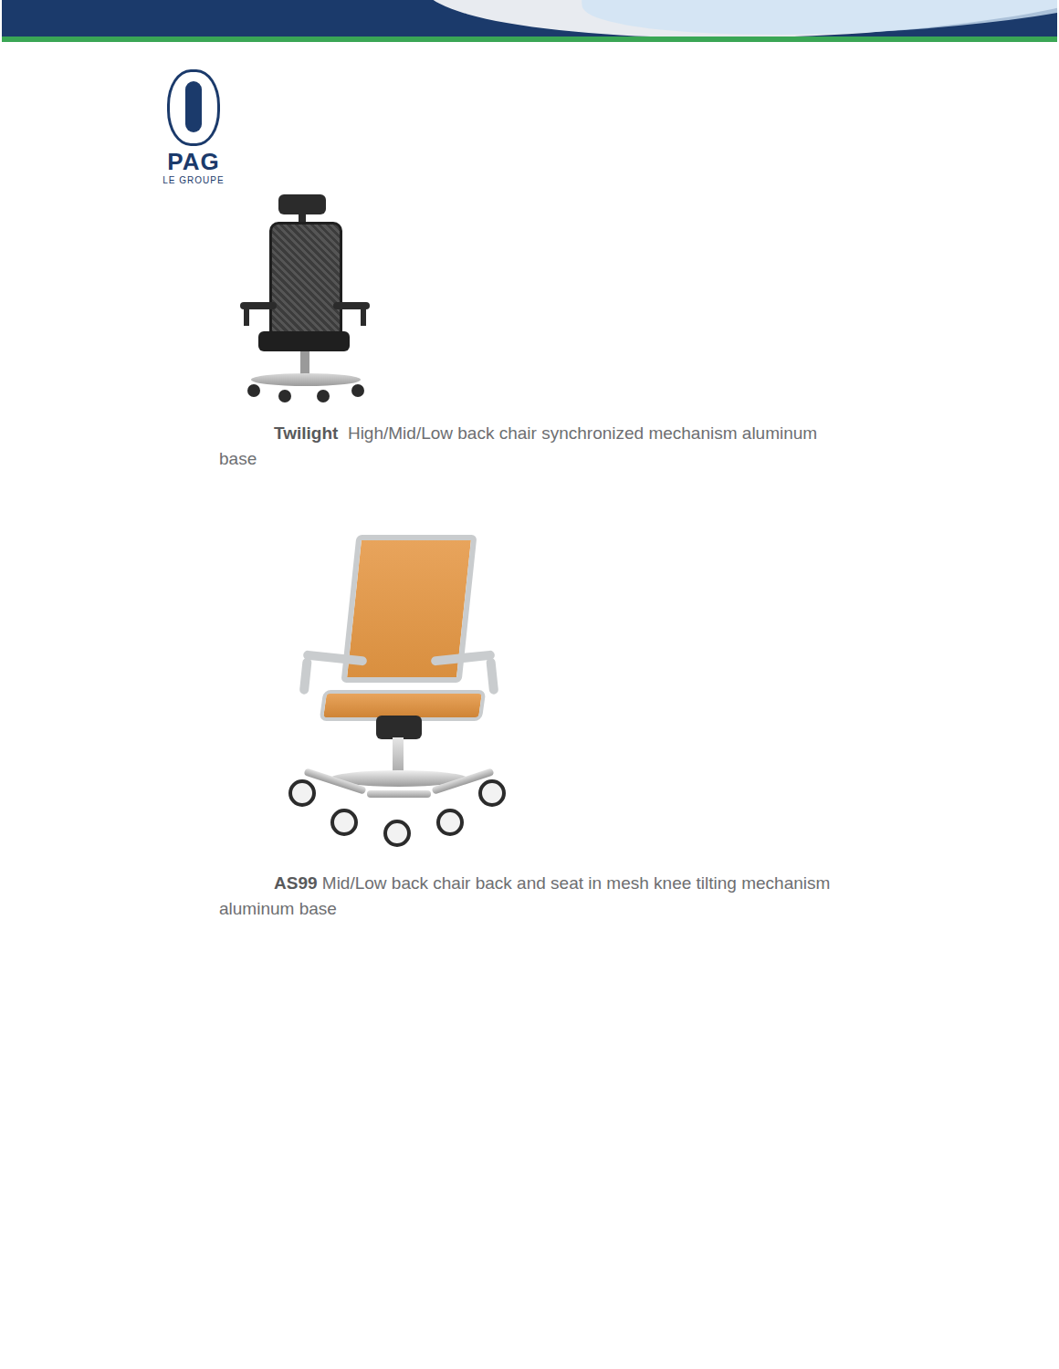PAG
LE GROUPE
Twilight High/Mid/Low back chair synchronized mechanism aluminum base
AS99 Mid/Low back chair back and seat in mesh knee tilting mechanism aluminum base